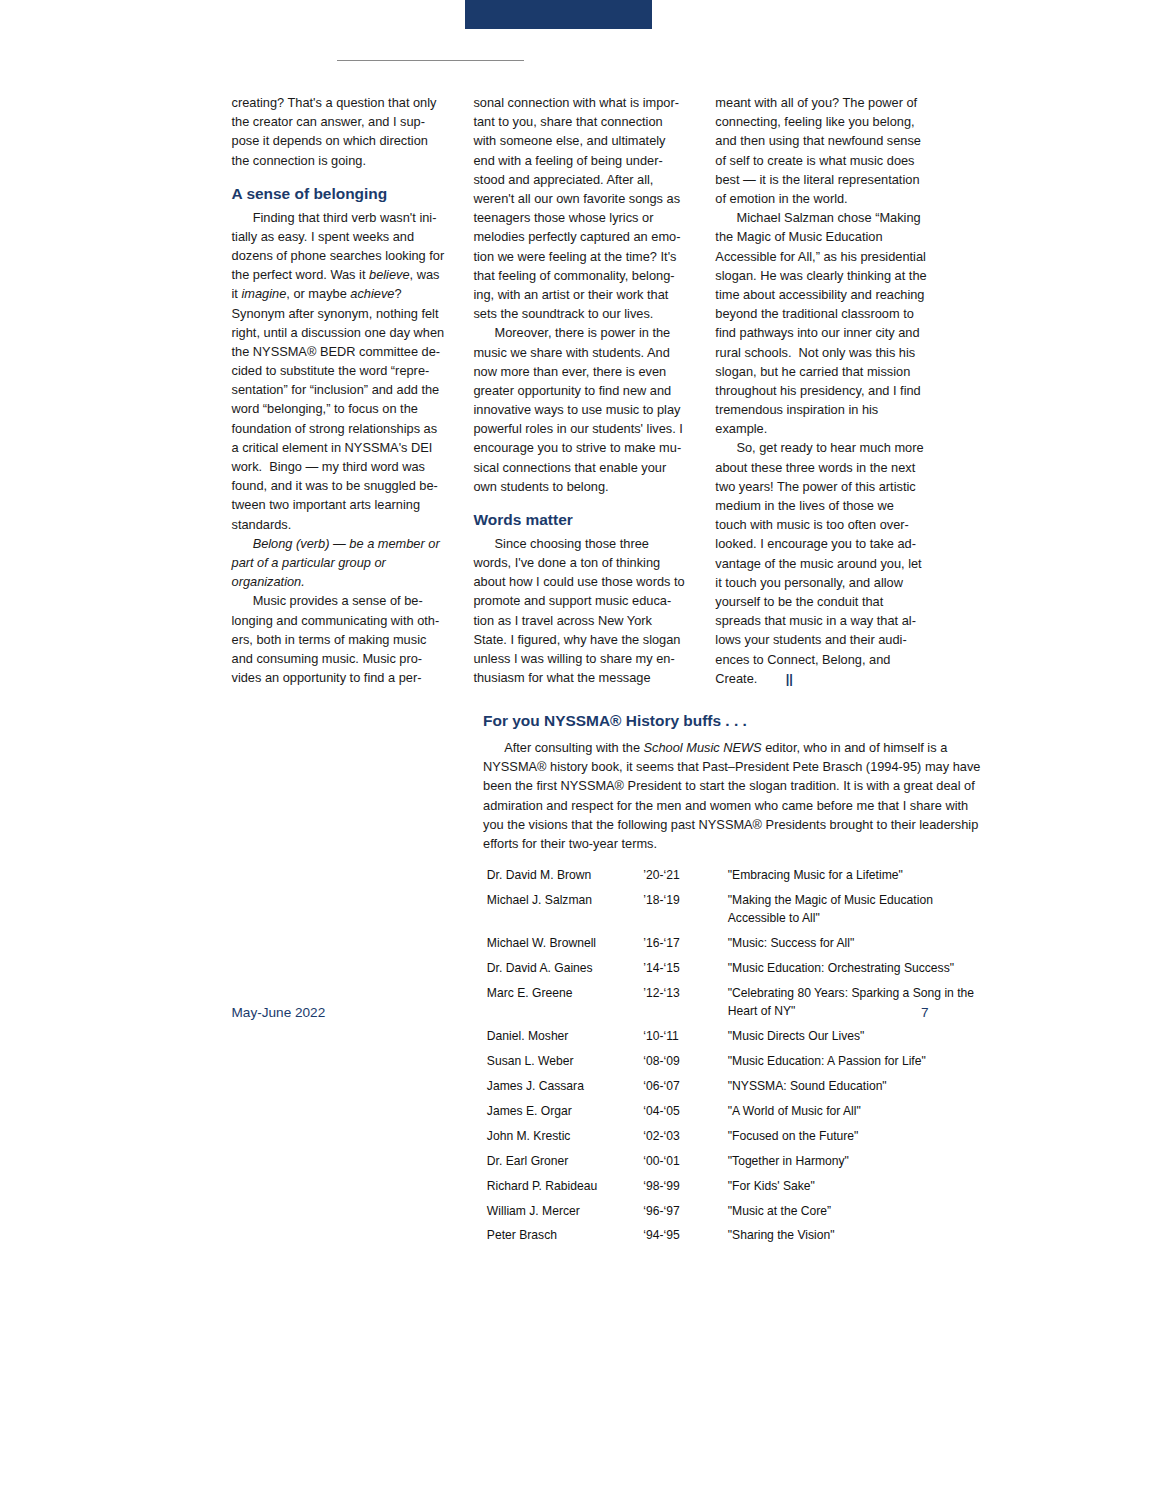creating? That's a question that only the creator can answer, and I suppose it depends on which direction the connection is going.
A sense of belonging
Finding that third verb wasn't initially as easy. I spent weeks and dozens of phone searches looking for the perfect word. Was it believe, was it imagine, or maybe achieve? Synonym after synonym, nothing felt right, until a discussion one day when the NYSSMA® BEDR committee decided to substitute the word “representation” for “inclusion” and add the word “belonging,” to focus on the foundation of strong relationships as a critical element in NYSSMA's DEI work. Bingo — my third word was found, and it was to be snuggled between two important arts learning standards.
Belong (verb) — be a member or part of a particular group or organization.
Music provides a sense of belonging and communicating with others, both in terms of making music and consuming music. Music provides an opportunity to find a personal connection with what is important to you, share that connection with someone else, and ultimately end with a feeling of being understood and appreciated. After all, weren't all our own favorite songs as teenagers those whose lyrics or melodies perfectly captured an emotion we were feeling at the time? It's that feeling of commonality, belonging, with an artist or their work that sets the soundtrack to our lives.
Moreover, there is power in the music we share with students. And now more than ever, there is even greater opportunity to find new and innovative ways to use music to play powerful roles in our students' lives. I encourage you to strive to make musical connections that enable your own students to belong.
Words matter
Since choosing those three words, I've done a ton of thinking about how I could use those words to promote and support music education as I travel across New York State. I figured, why have the slogan unless I was willing to share my enthusiasm for what the message meant with all of you? The power of connecting, feeling like you belong, and then using that newfound sense of self to create is what music does best — it is the literal representation of emotion in the world.
Michael Salzman chose “Making the Magic of Music Education Accessible for All,” as his presidential slogan. He was clearly thinking at the time about accessibility and reaching beyond the traditional classroom to find pathways into our inner city and rural schools. Not only was this his slogan, but he carried that mission throughout his presidency, and I find tremendous inspiration in his example.
So, get ready to hear much more about these three words in the next two years! The power of this artistic medium in the lives of those we touch with music is too often overlooked. I encourage you to take advantage of the music around you, let it touch you personally, and allow yourself to be the conduit that spreads that music in a way that allows your students and their audiences to Connect, Belong, and Create. ||
For you NYSSMA® History buffs . . .
After consulting with the School Music NEWS editor, who in and of himself is a NYSSMA® history book, it seems that Past–President Pete Brasch (1994-95) may have been the first NYSSMA® President to start the slogan tradition. It is with a great deal of admiration and respect for the men and women who came before me that I share with you the visions that the following past NYSSMA® Presidents brought to their leadership efforts for their two-year terms.
| Dr. David M. Brown | ’20-‘21 | "Embracing Music for a Lifetime" |
| Michael J. Salzman | ’18-‘19 | "Making the Magic of Music Education Accessible to All" |
| Michael W. Brownell | ’16-‘17 | "Music: Success for All" |
| Dr. David A. Gaines | ’14-‘15 | "Music Education: Orchestrating Success" |
| Marc E. Greene | ’12-‘13 | "Celebrating 80 Years: Sparking a Song in the Heart of NY" |
| Daniel. Mosher | ‘10-‘11 | "Music Directs Our Lives" |
| Susan L. Weber | ‘08-‘09 | "Music Education: A Passion for Life" |
| James J. Cassara | ‘06-‘07 | "NYSSMA: Sound Education" |
| James E. Orgar | ‘04-‘05 | "A World of Music for All" |
| John M. Krestic | ‘02-‘03 | "Focused on the Future" |
| Dr. Earl Groner | ‘00-‘01 | "Together in Harmony" |
| Richard P. Rabideau | ‘98-‘99 | "For Kids' Sake" |
| William J. Mercer | ‘96-‘97 | "Music at the Core” |
| Peter Brasch | ‘94-‘95 | "Sharing the Vision" |
May-June 2022
7